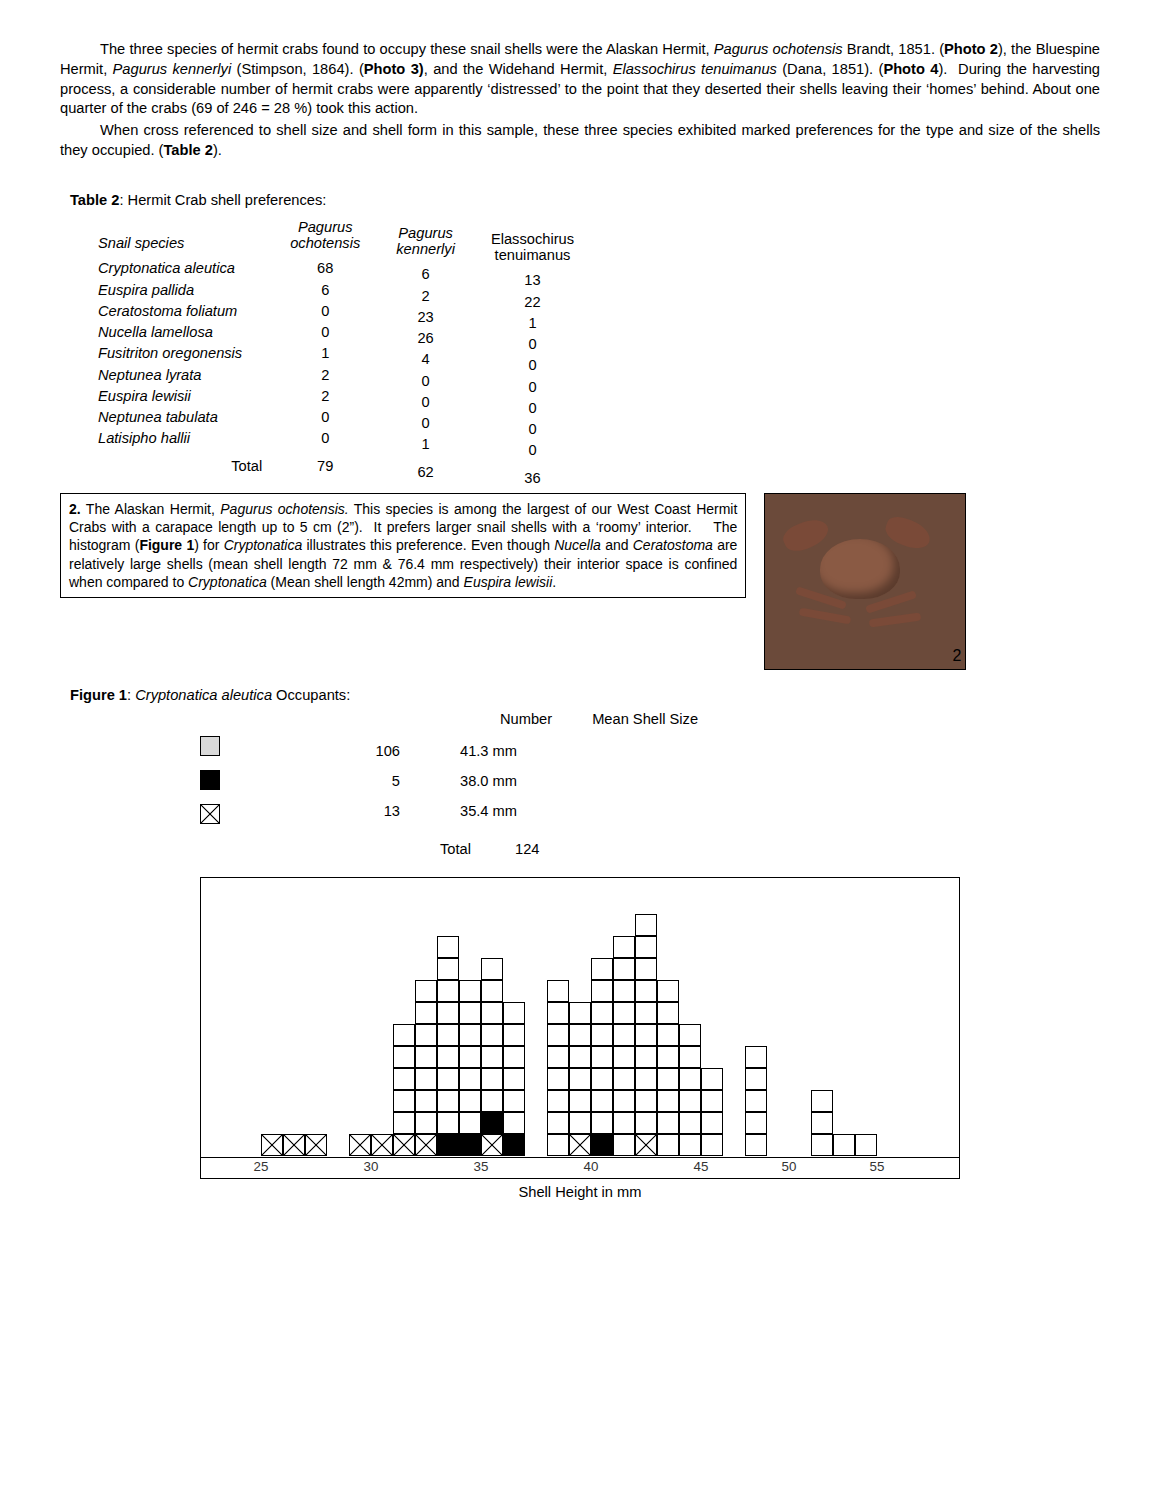The three species of hermit crabs found to occupy these snail shells were the Alaskan Hermit, Pagurus ochotensis Brandt, 1851. (Photo 2), the Bluespine Hermit, Pagurus kennerlyi (Stimpson, 1864). (Photo 3), and the Widehand Hermit, Elassochirus tenuimanus (Dana, 1851). (Photo 4). During the harvesting process, a considerable number of hermit crabs were apparently ‘distressed’ to the point that they deserted their shells leaving their ‘homes’ behind. About one quarter of the crabs (69 of 246 = 28 %) took this action.
When cross referenced to shell size and shell form in this sample, these three species exhibited marked preferences for the type and size of the shells they occupied. (Table 2).
Table 2: Hermit Crab shell preferences:
| Snail species | Pagurus ochotensis | Pagurus kennerlyi | Elassochirus tenuimanus |
| --- | --- | --- | --- |
| Cryptonatica aleutica | 68 | 6 | 13 |
| Euspira pallida | 6 | 2 | 22 |
| Ceratostoma foliatum | 0 | 23 | 1 |
| Nucella lamellosa | 0 | 26 | 0 |
| Fusitriton oregonensis | 1 | 4 | 0 |
| Neptunea lyrata | 2 | 0 | 0 |
| Euspira lewisii | 2 | 0 | 0 |
| Neptunea tabulata | 0 | 0 | 0 |
| Latisipho hallii | 0 | 1 | 0 |
| Total | 79 | 62 | 36 |
2. The Alaskan Hermit, Pagurus ochotensis. This species is among the largest of our West Coast Hermit Crabs with a carapace length up to 5 cm (2”). It prefers larger snail shells with a ‘roomy’ interior. The histogram (Figure 1) for Cryptonatica illustrates this preference. Even though Nucella and Ceratostoma are relatively large shells (mean shell length 72 mm & 76.4 mm respectively) their interior space is confined when compared to Cryptonatica (Mean shell length 42mm) and Euspira lewisii.
2
Figure 1: Cryptonatica aleutica Occupants:
Number Mean Shell Size
106
5
13
41.3 mm
38.0 mm
35.4 mm
Total 124
25 30 35 40 45 50 55
Shell Height in mm